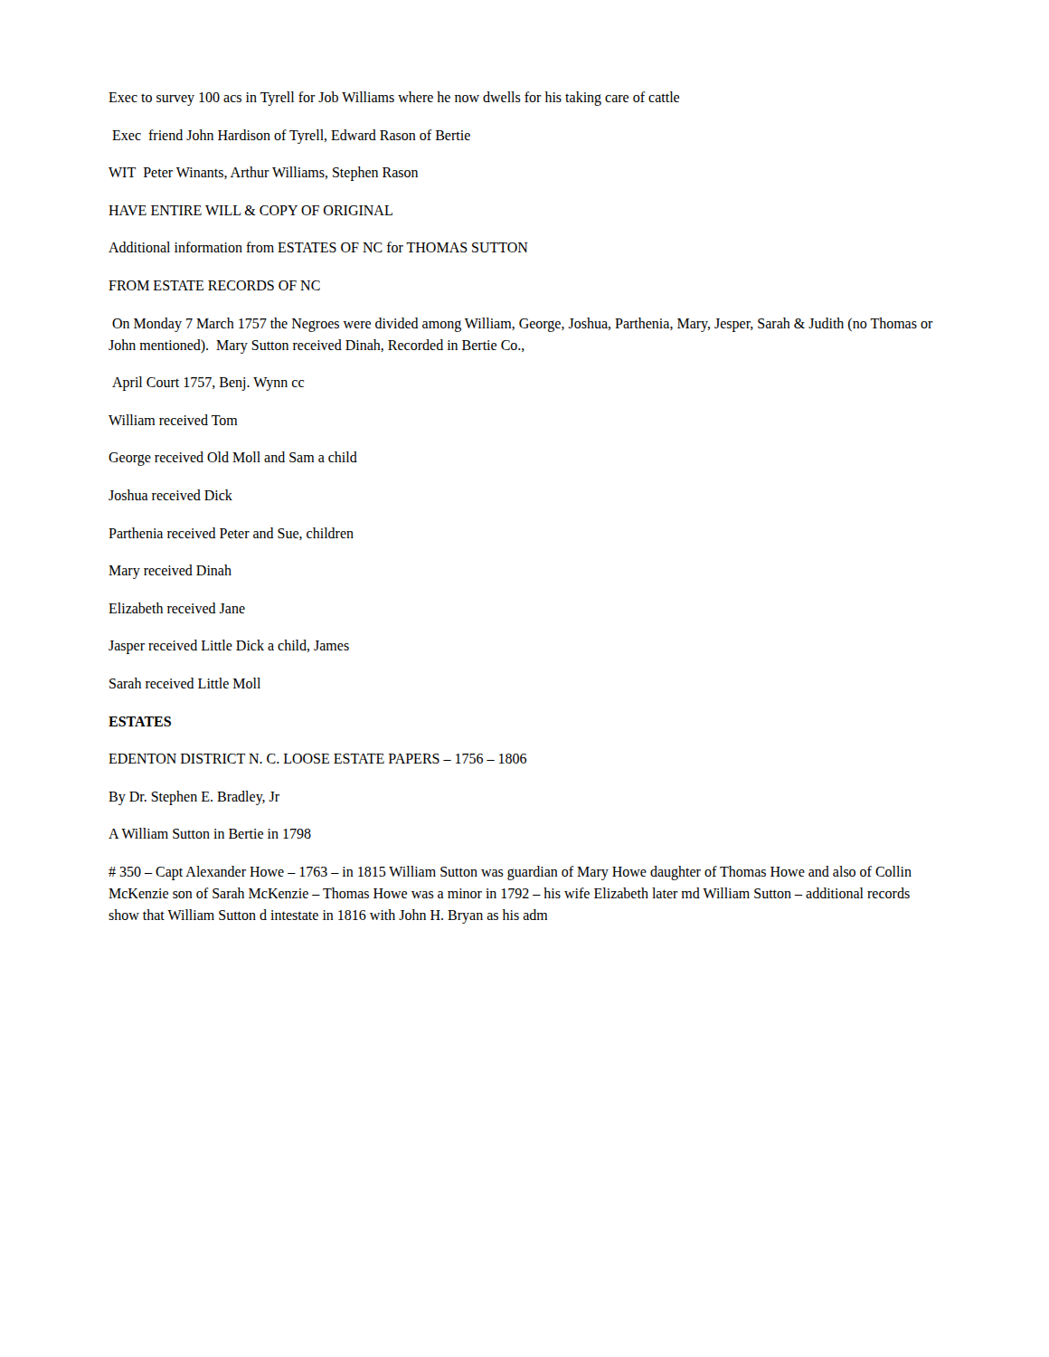Exec to survey 100 acs in Tyrell for Job Williams where he now dwells for his taking care of cattle
Exec friend John Hardison of Tyrell, Edward Rason of Bertie
WIT Peter Winants, Arthur Williams, Stephen Rason
HAVE ENTIRE WILL & COPY OF ORIGINAL
Additional information from ESTATES OF NC for THOMAS SUTTON
FROM ESTATE RECORDS OF NC
On Monday 7 March 1757 the Negroes were divided among William, George, Joshua, Parthenia, Mary, Jesper, Sarah & Judith (no Thomas or John mentioned). Mary Sutton received Dinah, Recorded in Bertie Co.,
April Court 1757, Benj. Wynn cc
William received Tom
George received Old Moll and Sam a child
Joshua received Dick
Parthenia received Peter and Sue, children
Mary received Dinah
Elizabeth received Jane
Jasper received Little Dick a child, James
Sarah received Little Moll
ESTATES
EDENTON DISTRICT N. C. LOOSE ESTATE PAPERS – 1756 – 1806
By Dr. Stephen E. Bradley, Jr
A William Sutton in Bertie in 1798
# 350 – Capt Alexander Howe – 1763 – in 1815 William Sutton was guardian of Mary Howe daughter of Thomas Howe and also of Collin McKenzie son of Sarah McKenzie – Thomas Howe was a minor in 1792 – his wife Elizabeth later md William Sutton – additional records show that William Sutton d intestate in 1816 with John H. Bryan as his adm